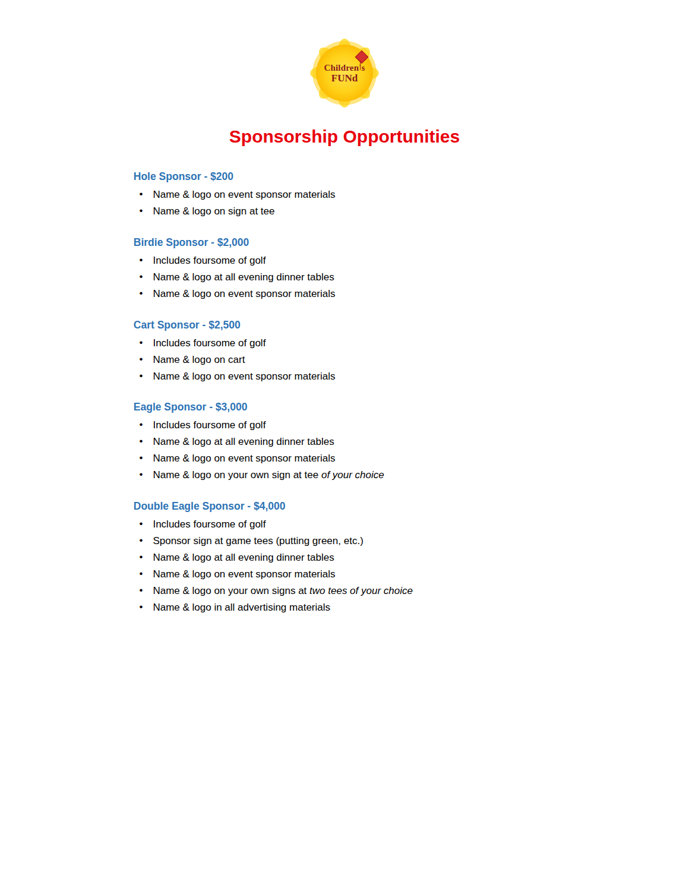Children's FUNd
Sponsorship Opportunities
Hole Sponsor - $200
Name & logo on event sponsor materials
Name & logo on sign at tee
Birdie Sponsor - $2,000
Includes foursome of golf
Name & logo at all evening dinner tables
Name & logo on event sponsor materials
Cart Sponsor - $2,500
Includes foursome of golf
Name & logo on cart
Name & logo on event sponsor materials
Eagle Sponsor - $3,000
Includes foursome of golf
Name & logo at all evening dinner tables
Name & logo on event sponsor materials
Name & logo on your own sign at tee of your choice
Double Eagle Sponsor - $4,000
Includes foursome of golf
Sponsor sign at game tees (putting green, etc.)
Name & logo at all evening dinner tables
Name & logo on event sponsor materials
Name & logo on your own signs at two tees of your choice
Name & logo in all advertising materials